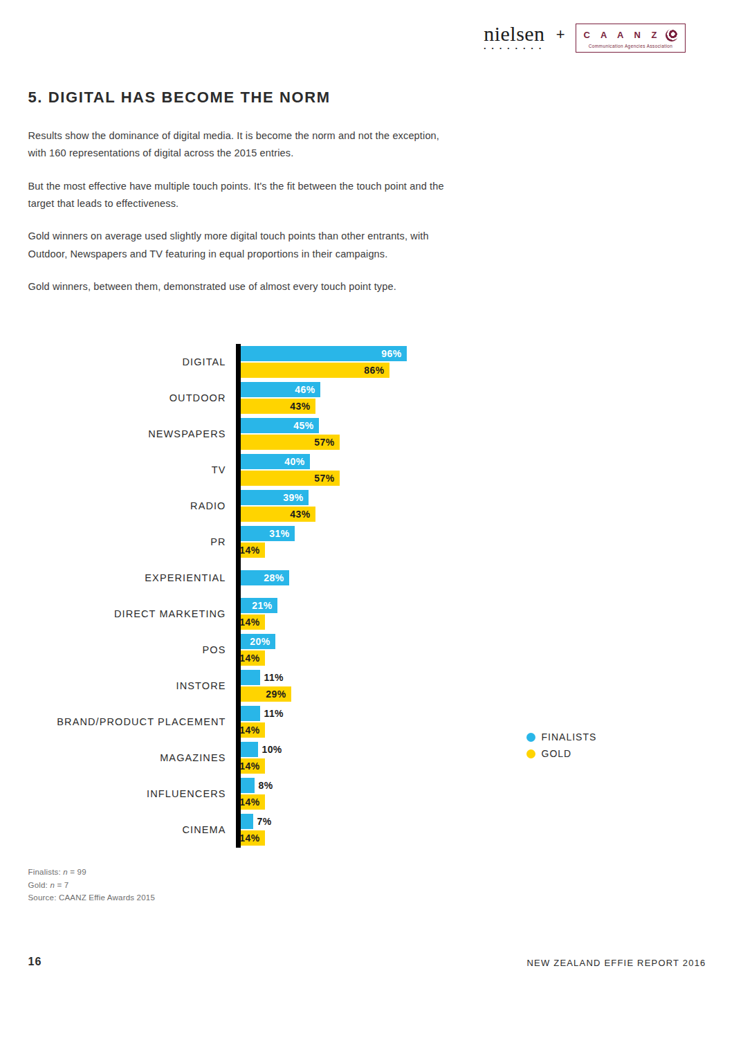nielsen• • • • • • • •
+
C A A N Z
Communication Agencies Association
5. Digital has become the norm
Results show the dominance of digital media. It is become the norm and not the exception, with 160 representations of digital across the 2015 entries.
But the most effective have multiple touch points. It's the fit between the touch point and the target that leads to effectiveness.
Gold winners on average used slightly more digital touch points than other entrants, with Outdoor, Newspapers and TV featuring in equal proportions in their campaigns.
Gold winners, between them, demonstrated use of almost every touch point type.
DIGITAL
96%
86%
OUTDOOR
46%
43%
NEWSPAPERS
45%
57%
TV
40%
57%
RADIO
39%
43%
PR
31%
14%
EXPERIENTIAL
28%
DIRECT MARKETING
21%
14%
POS
20%
14%
INSTORE
11%
29%
BRAND/PRODUCT PLACEMENT
11%
14%
MAGAZINES
10%
14%
INFLUENCERS
8%
14%
CINEMA
7%
14%
FINALISTS
GOLD
Finalists: n = 99
Gold: n = 7
Source: CAANZ Effie Awards 2015
16
NEW ZEALAND EFFIE REPORT 2016